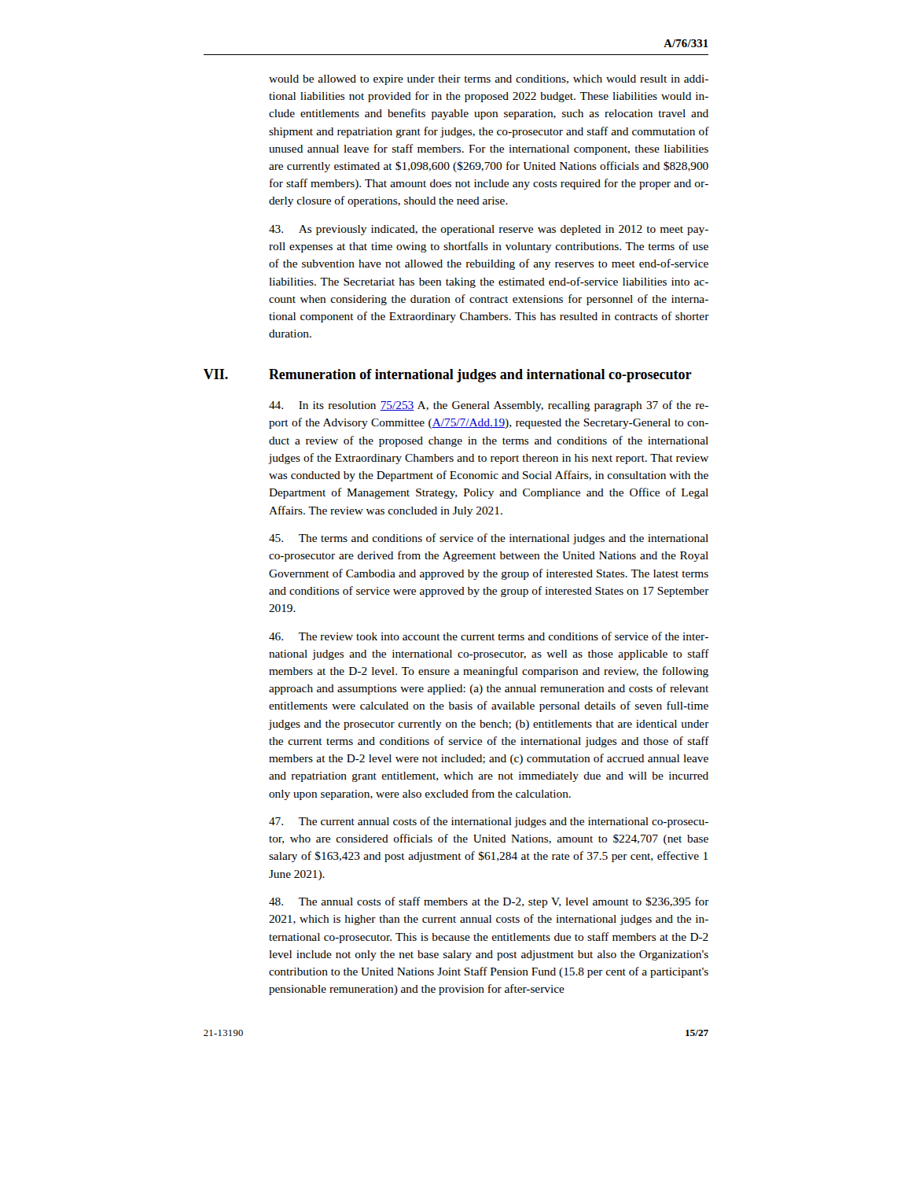A/76/331
would be allowed to expire under their terms and conditions, which would result in additional liabilities not provided for in the proposed 2022 budget. These liabilities would include entitlements and benefits payable upon separation, such as relocation travel and shipment and repatriation grant for judges, the co-prosecutor and staff and commutation of unused annual leave for staff members. For the international component, these liabilities are currently estimated at $1,098,600 ($269,700 for United Nations officials and $828,900 for staff members). That amount does not include any costs required for the proper and orderly closure of operations, should the need arise.
43. As previously indicated, the operational reserve was depleted in 2012 to meet payroll expenses at that time owing to shortfalls in voluntary contributions. The terms of use of the subvention have not allowed the rebuilding of any reserves to meet end-of-service liabilities. The Secretariat has been taking the estimated end-of-service liabilities into account when considering the duration of contract extensions for personnel of the international component of the Extraordinary Chambers. This has resulted in contracts of shorter duration.
VII. Remuneration of international judges and international co-prosecutor
44. In its resolution 75/253 A, the General Assembly, recalling paragraph 37 of the report of the Advisory Committee (A/75/7/Add.19), requested the Secretary-General to conduct a review of the proposed change in the terms and conditions of the international judges of the Extraordinary Chambers and to report thereon in his next report. That review was conducted by the Department of Economic and Social Affairs, in consultation with the Department of Management Strategy, Policy and Compliance and the Office of Legal Affairs. The review was concluded in July 2021.
45. The terms and conditions of service of the international judges and the international co-prosecutor are derived from the Agreement between the United Nations and the Royal Government of Cambodia and approved by the group of interested States. The latest terms and conditions of service were approved by the group of interested States on 17 September 2019.
46. The review took into account the current terms and conditions of service of the international judges and the international co-prosecutor, as well as those applicable to staff members at the D-2 level. To ensure a meaningful comparison and review, the following approach and assumptions were applied: (a) the annual remuneration and costs of relevant entitlements were calculated on the basis of available personal details of seven full-time judges and the prosecutor currently on the bench; (b) entitlements that are identical under the current terms and conditions of service of the international judges and those of staff members at the D-2 level were not included; and (c) commutation of accrued annual leave and repatriation grant entitlement, which are not immediately due and will be incurred only upon separation, were also excluded from the calculation.
47. The current annual costs of the international judges and the international co-prosecutor, who are considered officials of the United Nations, amount to $224,707 (net base salary of $163,423 and post adjustment of $61,284 at the rate of 37.5 per cent, effective 1 June 2021).
48. The annual costs of staff members at the D-2, step V, level amount to $236,395 for 2021, which is higher than the current annual costs of the international judges and the international co-prosecutor. This is because the entitlements due to staff members at the D-2 level include not only the net base salary and post adjustment but also the Organization's contribution to the United Nations Joint Staff Pension Fund (15.8 per cent of a participant's pensionable remuneration) and the provision for after-service
21-13190
15/27